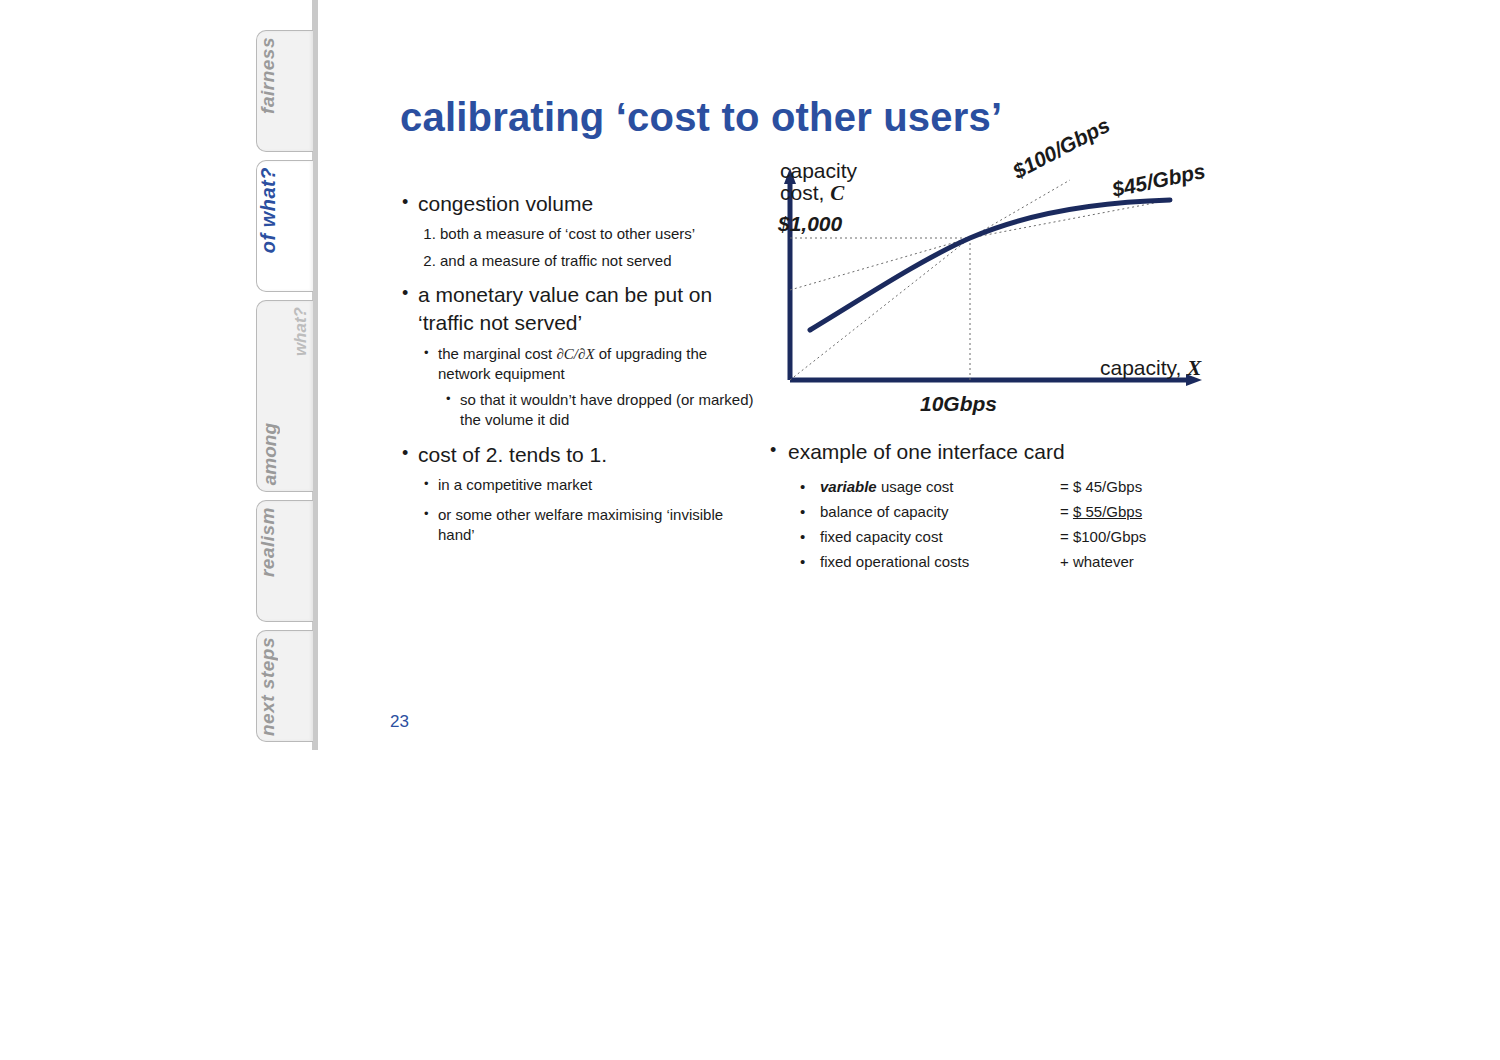fairness
of what?
among
what?
realism
next steps
calibrating ‘cost to other users’
congestion volume
both a measure of ‘cost to other users’
and a measure of traffic not served
a monetary value can be put on ‘traffic not served’
the marginal cost ∂C/∂X of upgrading the network equipment
so that it wouldn’t have dropped (or marked) the volume it did
cost of 2. tends to 1.
in a competitive market
or some other welfare maximising ‘invisible hand’
capacity
cost, C
$1,000
$100/Gbps
$45/Gbps
capacity, X
10Gbps
example of one interface card
| • | variable usage cost | = $ 45/Gbps |
| • | balance of capacity | = $ 55/Gbps |
| • | fixed capacity cost | = $100/Gbps |
| • | fixed operational costs | + whatever |
23